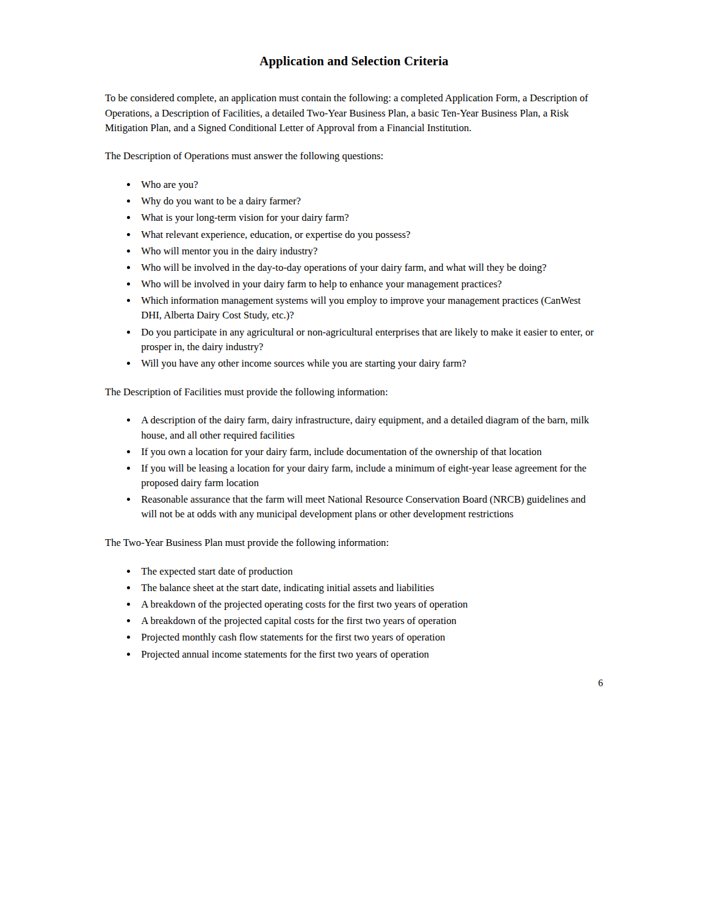Application and Selection Criteria
To be considered complete, an application must contain the following: a completed Application Form, a Description of Operations, a Description of Facilities, a detailed Two-Year Business Plan, a basic Ten-Year Business Plan, a Risk Mitigation Plan, and a Signed Conditional Letter of Approval from a Financial Institution.
The Description of Operations must answer the following questions:
Who are you?
Why do you want to be a dairy farmer?
What is your long-term vision for your dairy farm?
What relevant experience, education, or expertise do you possess?
Who will mentor you in the dairy industry?
Who will be involved in the day-to-day operations of your dairy farm, and what will they be doing?
Who will be involved in your dairy farm to help to enhance your management practices?
Which information management systems will you employ to improve your management practices (CanWest DHI, Alberta Dairy Cost Study, etc.)?
Do you participate in any agricultural or non-agricultural enterprises that are likely to make it easier to enter, or prosper in, the dairy industry?
Will you have any other income sources while you are starting your dairy farm?
The Description of Facilities must provide the following information:
A description of the dairy farm, dairy infrastructure, dairy equipment, and a detailed diagram of the barn, milk house, and all other required facilities
If you own a location for your dairy farm, include documentation of the ownership of that location
If you will be leasing a location for your dairy farm, include a minimum of eight-year lease agreement for the proposed dairy farm location
Reasonable assurance that the farm will meet National Resource Conservation Board (NRCB) guidelines and will not be at odds with any municipal development plans or other development restrictions
The Two-Year Business Plan must provide the following information:
The expected start date of production
The balance sheet at the start date, indicating initial assets and liabilities
A breakdown of the projected operating costs for the first two years of operation
A breakdown of the projected capital costs for the first two years of operation
Projected monthly cash flow statements for the first two years of operation
Projected annual income statements for the first two years of operation
6